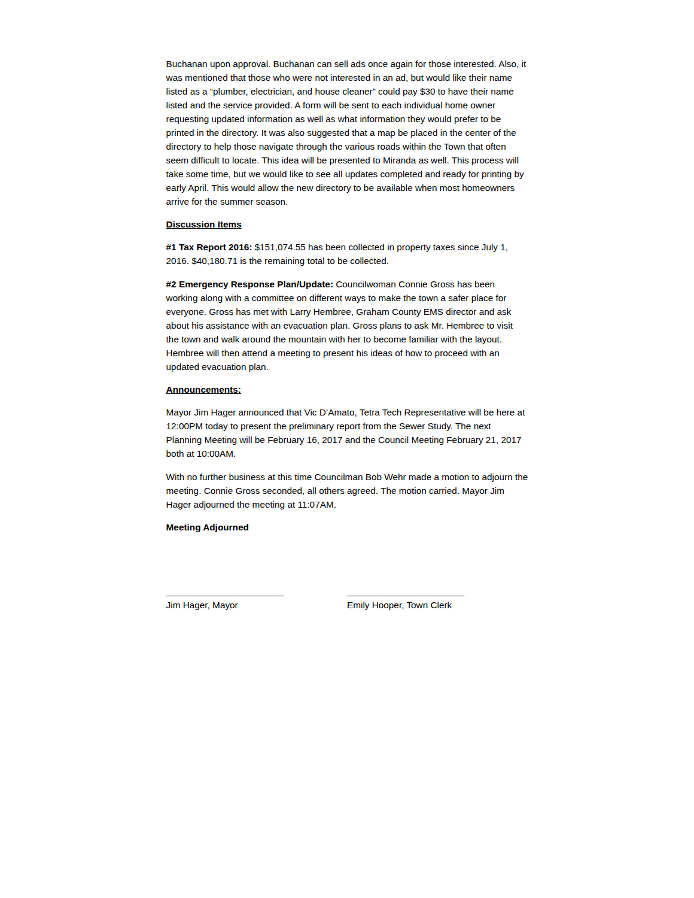Buchanan upon approval. Buchanan can sell ads once again for those interested. Also, it was mentioned that those who were not interested in an ad, but would like their name listed as a “plumber, electrician, and house cleaner” could pay $30 to have their name listed and the service provided. A form will be sent to each individual home owner requesting updated information as well as what information they would prefer to be printed in the directory. It was also suggested that a map be placed in the center of the directory to help those navigate through the various roads within the Town that often seem difficult to locate. This idea will be presented to Miranda as well. This process will take some time, but we would like to see all updates completed and ready for printing by early April. This would allow the new directory to be available when most homeowners arrive for the summer season.
Discussion Items
#1 Tax Report 2016: $151,074.55 has been collected in property taxes since July 1, 2016. $40,180.71 is the remaining total to be collected.
#2 Emergency Response Plan/Update: Councilwoman Connie Gross has been working along with a committee on different ways to make the town a safer place for everyone. Gross has met with Larry Hembree, Graham County EMS director and ask about his assistance with an evacuation plan. Gross plans to ask Mr. Hembree to visit the town and walk around the mountain with her to become familiar with the layout. Hembree will then attend a meeting to present his ideas of how to proceed with an updated evacuation plan.
Announcements:
Mayor Jim Hager announced that Vic D’Amato, Tetra Tech Representative will be here at 12:00PM today to present the preliminary report from the Sewer Study. The next Planning Meeting will be February 16, 2017 and the Council Meeting February 21, 2017 both at 10:00AM.
With no further business at this time Councilman Bob Wehr made a motion to adjourn the meeting. Connie Gross seconded, all others agreed. The motion carried. Mayor Jim Hager adjourned the meeting at 11:07AM.
Meeting Adjourned
| _______________________ | _______________________ |
| Jim Hager, Mayor | Emily Hooper, Town Clerk |